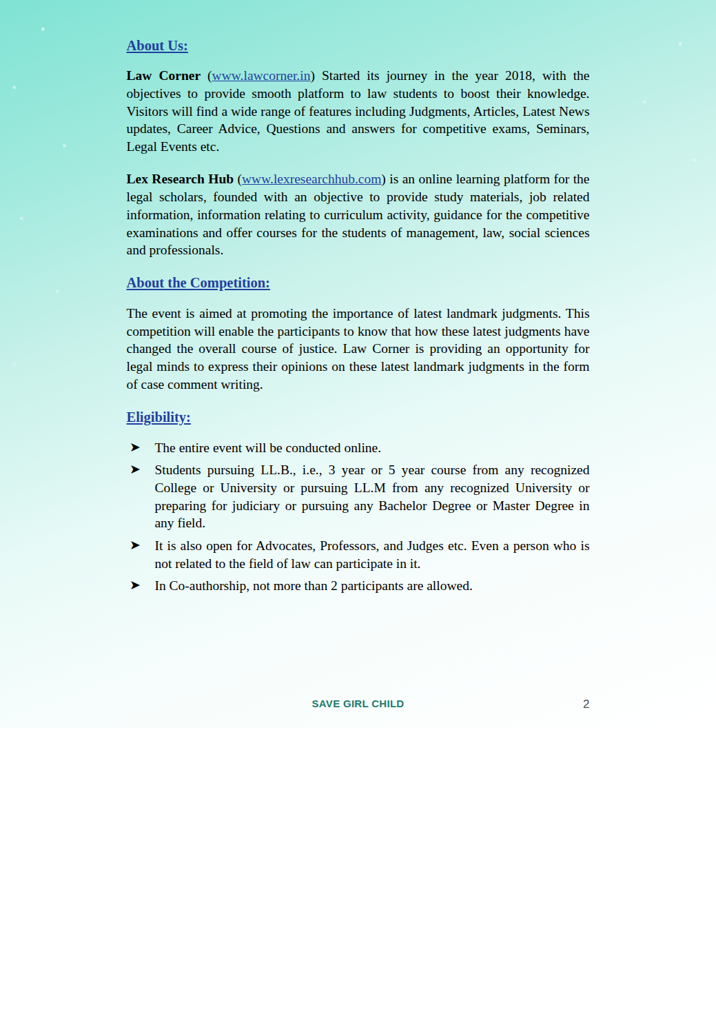About Us:
Law Corner (www.lawcorner.in) Started its journey in the year 2018, with the objectives to provide smooth platform to law students to boost their knowledge. Visitors will find a wide range of features including Judgments, Articles, Latest News updates, Career Advice, Questions and answers for competitive exams, Seminars, Legal Events etc.
Lex Research Hub (www.lexresearchhub.com) is an online learning platform for the legal scholars, founded with an objective to provide study materials, job related information, information relating to curriculum activity, guidance for the competitive examinations and offer courses for the students of management, law, social sciences and professionals.
About the Competition:
The event is aimed at promoting the importance of latest landmark judgments. This competition will enable the participants to know that how these latest judgments have changed the overall course of justice. Law Corner is providing an opportunity for legal minds to express their opinions on these latest landmark judgments in the form of case comment writing.
Eligibility:
The entire event will be conducted online.
Students pursuing LL.B., i.e., 3 year or 5 year course from any recognized College or University or pursuing LL.M from any recognized University or preparing for judiciary or pursuing any Bachelor Degree or Master Degree in any field.
It is also open for Advocates, Professors, and Judges etc. Even a person who is not related to the field of law can participate in it.
In Co-authorship, not more than 2 participants are allowed.
SAVE GIRL CHILD 2